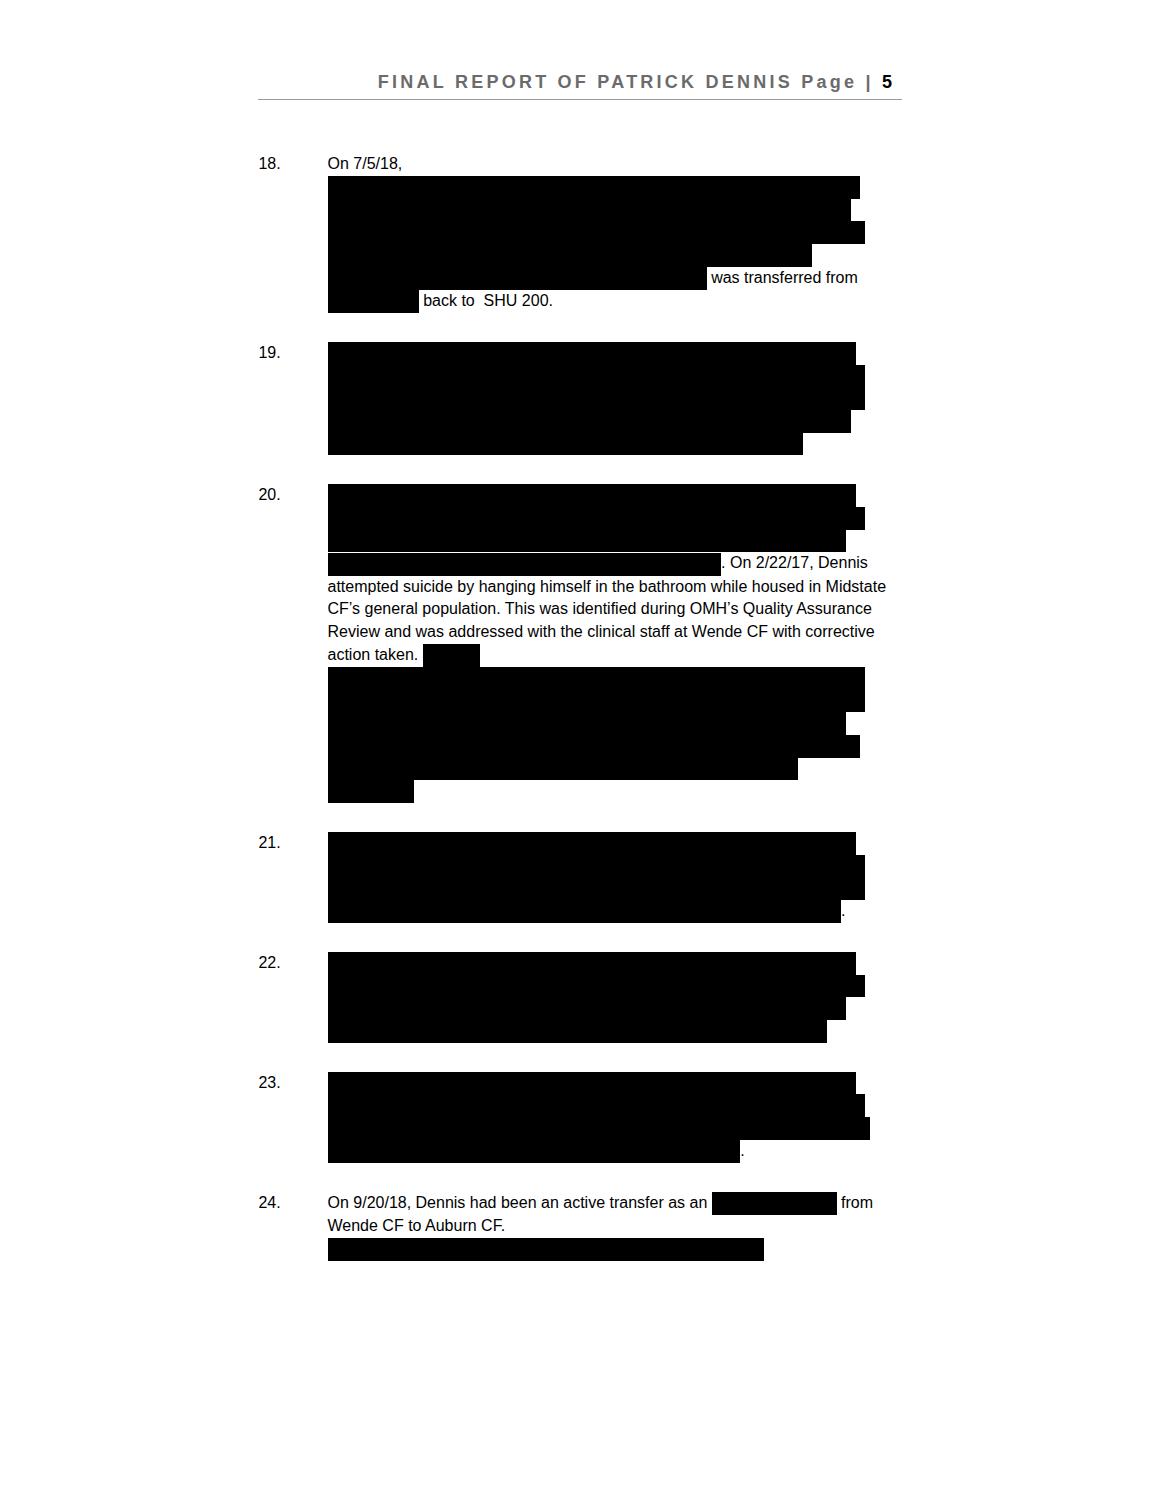FINAL REPORT OF PATRICK DENNIS Page | 5
18. On 7/5/18, was transferred from back to SHU 200.
19.
20. . On 2/22/17, Dennis attempted suicide by hanging himself in the bathroom while housed in Midstate CF’s general population. This was identified during OMH’s Quality Assurance Review and was addressed with the clinical staff at Wende CF with corrective action taken.
21. .
22.
23. .
24. On 9/20/18, Dennis had been an active transfer as an from Wende CF to Auburn CF.